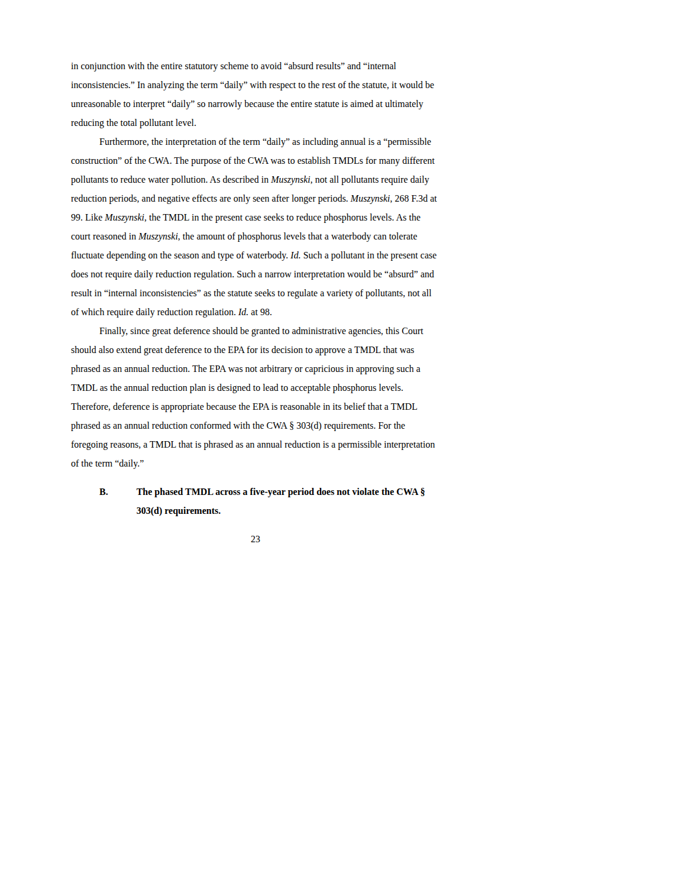in conjunction with the entire statutory scheme to avoid “absurd results” and “internal inconsistencies.” In analyzing the term “daily” with respect to the rest of the statute, it would be unreasonable to interpret “daily” so narrowly because the entire statute is aimed at ultimately reducing the total pollutant level.
Furthermore, the interpretation of the term “daily” as including annual is a “permissible construction” of the CWA. The purpose of the CWA was to establish TMDLs for many different pollutants to reduce water pollution. As described in Muszynski, not all pollutants require daily reduction periods, and negative effects are only seen after longer periods. Muszynski, 268 F.3d at 99. Like Muszynski, the TMDL in the present case seeks to reduce phosphorus levels. As the court reasoned in Muszynski, the amount of phosphorus levels that a waterbody can tolerate fluctuate depending on the season and type of waterbody. Id. Such a pollutant in the present case does not require daily reduction regulation. Such a narrow interpretation would be “absurd” and result in “internal inconsistencies” as the statute seeks to regulate a variety of pollutants, not all of which require daily reduction regulation. Id. at 98.
Finally, since great deference should be granted to administrative agencies, this Court should also extend great deference to the EPA for its decision to approve a TMDL that was phrased as an annual reduction. The EPA was not arbitrary or capricious in approving such a TMDL as the annual reduction plan is designed to lead to acceptable phosphorus levels. Therefore, deference is appropriate because the EPA is reasonable in its belief that a TMDL phrased as an annual reduction conformed with the CWA § 303(d) requirements. For the foregoing reasons, a TMDL that is phrased as an annual reduction is a permissible interpretation of the term “daily.”
B. The phased TMDL across a five-year period does not violate the CWA § 303(d) requirements.
23